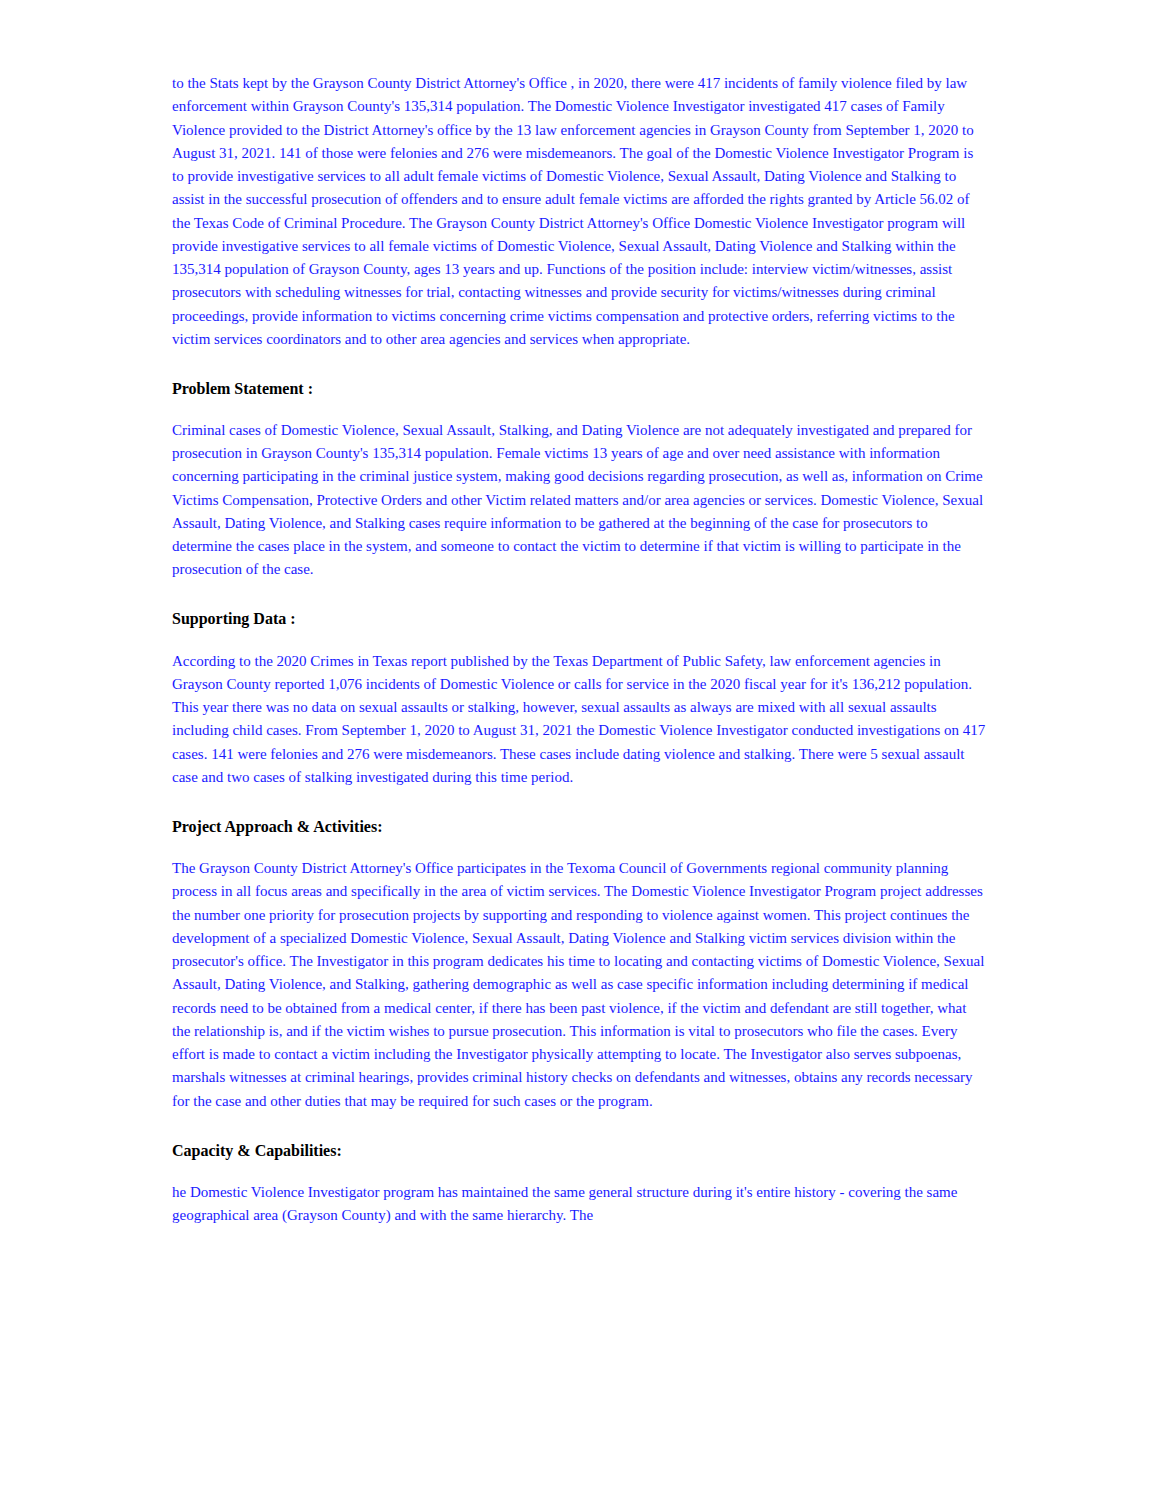to the Stats kept by the Grayson County District Attorney's Office , in 2020, there were 417 incidents of family violence filed by law enforcement within Grayson County's 135,314 population. The Domestic Violence Investigator investigated 417 cases of Family Violence provided to the District Attorney's office by the 13 law enforcement agencies in Grayson County from September 1, 2020 to August 31, 2021. 141 of those were felonies and 276 were misdemeanors. The goal of the Domestic Violence Investigator Program is to provide investigative services to all adult female victims of Domestic Violence, Sexual Assault, Dating Violence and Stalking to assist in the successful prosecution of offenders and to ensure adult female victims are afforded the rights granted by Article 56.02 of the Texas Code of Criminal Procedure. The Grayson County District Attorney's Office Domestic Violence Investigator program will provide investigative services to all female victims of Domestic Violence, Sexual Assault, Dating Violence and Stalking within the 135,314 population of Grayson County, ages 13 years and up. Functions of the position include: interview victim/witnesses, assist prosecutors with scheduling witnesses for trial, contacting witnesses and provide security for victims/witnesses during criminal proceedings, provide information to victims concerning crime victims compensation and protective orders, referring victims to the victim services coordinators and to other area agencies and services when appropriate.
Problem Statement :
Criminal cases of Domestic Violence, Sexual Assault, Stalking, and Dating Violence are not adequately investigated and prepared for prosecution in Grayson County's 135,314 population. Female victims 13 years of age and over need assistance with information concerning participating in the criminal justice system, making good decisions regarding prosecution, as well as, information on Crime Victims Compensation, Protective Orders and other Victim related matters and/or area agencies or services. Domestic Violence, Sexual Assault, Dating Violence, and Stalking cases require information to be gathered at the beginning of the case for prosecutors to determine the cases place in the system, and someone to contact the victim to determine if that victim is willing to participate in the prosecution of the case.
Supporting Data :
According to the 2020 Crimes in Texas report published by the Texas Department of Public Safety, law enforcement agencies in Grayson County reported 1,076 incidents of Domestic Violence or calls for service in the 2020 fiscal year for it's 136,212 population. This year there was no data on sexual assaults or stalking, however, sexual assaults as always are mixed with all sexual assaults including child cases. From September 1, 2020 to August 31, 2021 the Domestic Violence Investigator conducted investigations on 417 cases. 141 were felonies and 276 were misdemeanors. These cases include dating violence and stalking. There were 5 sexual assault case and two cases of stalking investigated during this time period.
Project Approach & Activities:
The Grayson County District Attorney's Office participates in the Texoma Council of Governments regional community planning process in all focus areas and specifically in the area of victim services. The Domestic Violence Investigator Program project addresses the number one priority for prosecution projects by supporting and responding to violence against women. This project continues the development of a specialized Domestic Violence, Sexual Assault, Dating Violence and Stalking victim services division within the prosecutor's office. The Investigator in this program dedicates his time to locating and contacting victims of Domestic Violence, Sexual Assault, Dating Violence, and Stalking, gathering demographic as well as case specific information including determining if medical records need to be obtained from a medical center, if there has been past violence, if the victim and defendant are still together, what the relationship is, and if the victim wishes to pursue prosecution. This information is vital to prosecutors who file the cases. Every effort is made to contact a victim including the Investigator physically attempting to locate. The Investigator also serves subpoenas, marshals witnesses at criminal hearings, provides criminal history checks on defendants and witnesses, obtains any records necessary for the case and other duties that may be required for such cases or the program.
Capacity & Capabilities:
he Domestic Violence Investigator program has maintained the same general structure during it's entire history - covering the same geographical area (Grayson County) and with the same hierarchy. The